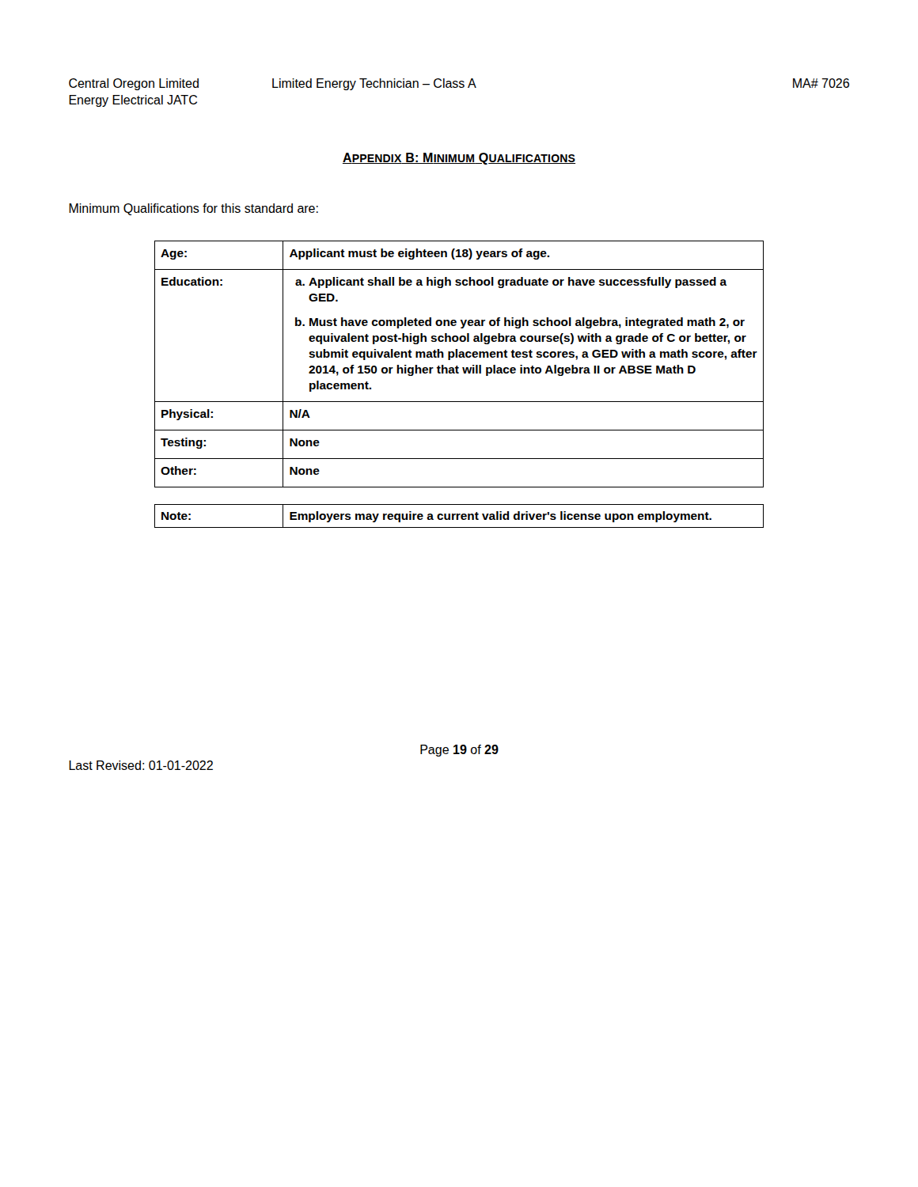| Central Oregon Limited Energy Electrical JATC | Limited Energy Technician – Class A | MA# 7026 |
APPENDIX B: MINIMUM QUALIFICATIONS
Minimum Qualifications for this standard are:
| Age: | Applicant must be eighteen (18) years of age. |
| Education: | Applicant shall be a high school graduate or have successfully passed a GED. Must have completed one year of high school algebra, integrated math 2, or equivalent post-high school algebra course(s) with a grade of C or better, or submit equivalent math placement test scores, a GED with a math score, after 2014, of 150 or higher that will place into Algebra II or ABSE Math D placement. |
| Physical: | N/A |
| Testing: | None |
| Other: | None |
| Note: | Employers may require a current valid driver's license upon employment. |
Page 19 of 29
Last Revised: 01-01-2022